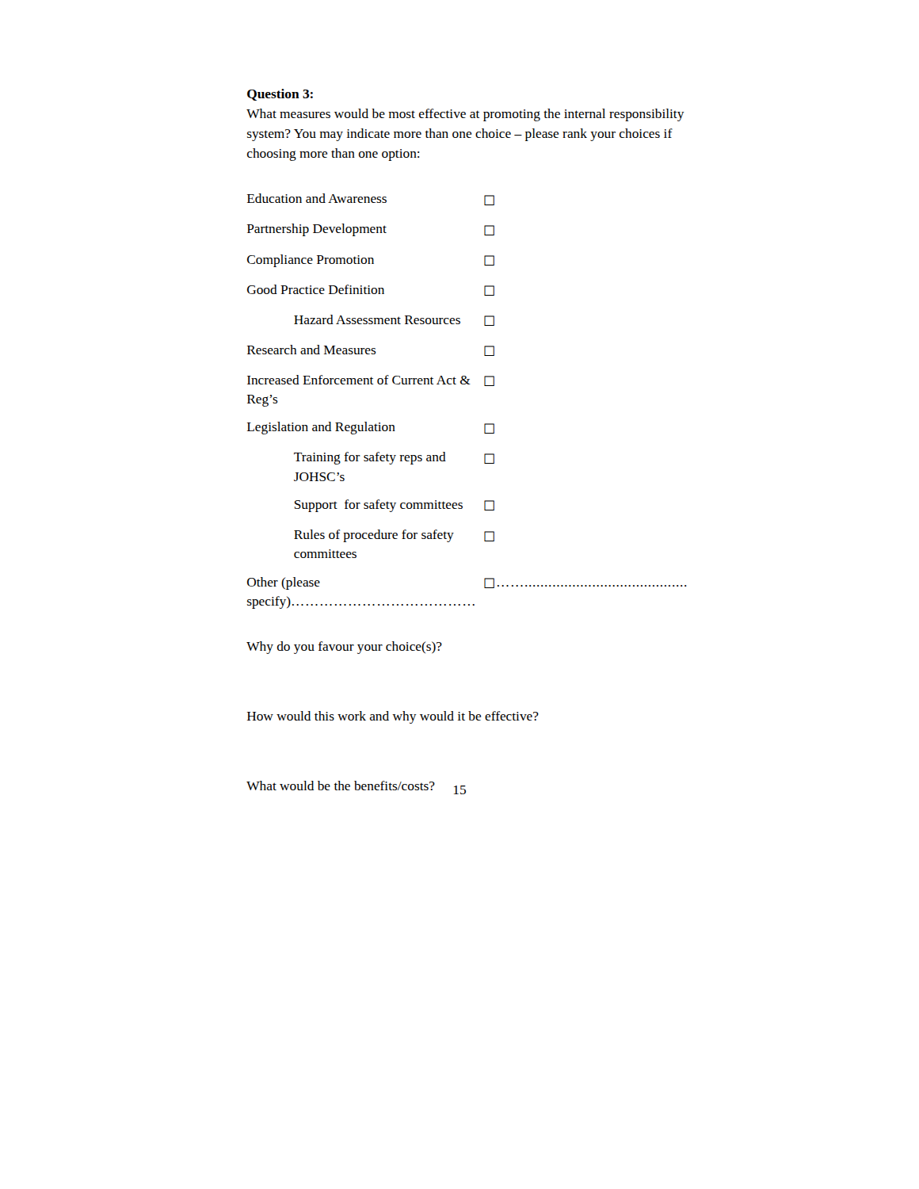Question 3:
What measures would be most effective at promoting the internal responsibility system? You may indicate more than one choice – please rank your choices if choosing more than one option:
| Education and Awareness | ☐ | |
| Partnership Development | ☐ | |
| Compliance Promotion | ☐ | |
| Good Practice Definition | ☐ | |
| Hazard Assessment Resources | ☐ | |
| Research and Measures | ☐ | |
| Increased Enforcement of Current Act & Reg’s | ☐ | |
| Legislation and Regulation | ☐ | |
| Training for safety reps and JOHSC’s | ☐ | |
| Support for safety committees | ☐ | |
| Rules of procedure for safety committees | ☐ | |
| Other (please specify) ………………………………… | ☐ | ……......................................... |
Why do you favour your choice(s)?
How would this work and why would it be effective?
What would be the benefits/costs?
15